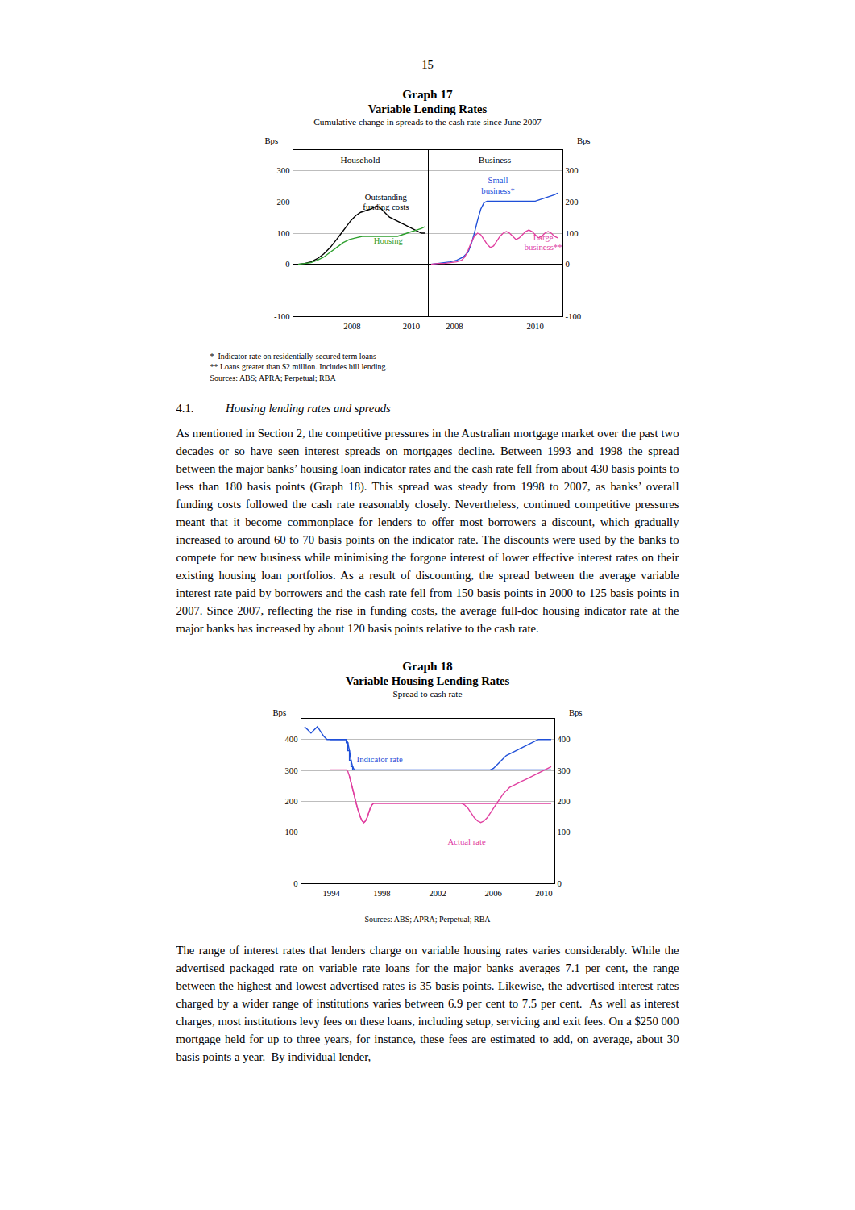15
Graph 17
Variable Lending Rates
Cumulative change in spreads to the cash rate since June 2007
Bps Bps
300 200 100 0 -100 300 200 100 0 -100
Household Business Outstanding
funding costs Housing Small
business* Large
business** 2008 2010 2008 2010
* Indicator rate on residentially-secured term loans
** Loans greater than $2 million. Includes bill lending.
Sources: ABS; APRA; Perpetual; RBA
4.1. Housing lending rates and spreads
As mentioned in Section 2, the competitive pressures in the Australian mortgage market over the past two decades or so have seen interest spreads on mortgages decline. Between 1993 and 1998 the spread between the major banks’ housing loan indicator rates and the cash rate fell from about 430 basis points to less than 180 basis points (Graph 18). This spread was steady from 1998 to 2007, as banks’ overall funding costs followed the cash rate reasonably closely. Nevertheless, continued competitive pressures meant that it become commonplace for lenders to offer most borrowers a discount, which gradually increased to around 60 to 70 basis points on the indicator rate. The discounts were used by the banks to compete for new business while minimising the forgone interest of lower effective interest rates on their existing housing loan portfolios. As a result of discounting, the spread between the average variable interest rate paid by borrowers and the cash rate fell from 150 basis points in 2000 to 125 basis points in 2007. Since 2007, reflecting the rise in funding costs, the average full-doc housing indicator rate at the major banks has increased by about 120 basis points relative to the cash rate.
Graph 18
Variable Housing Lending Rates
Spread to cash rate
Bps Bps
400 300 200 100 0 400 300 200 100 0 Indicator rate Actual rate 1994 1998 2002 2006 2010
Sources: ABS; APRA; Perpetual; RBA
The range of interest rates that lenders charge on variable housing rates varies considerably. While the advertised packaged rate on variable rate loans for the major banks averages 7.1 per cent, the range between the highest and lowest advertised rates is 35 basis points. Likewise, the advertised interest rates charged by a wider range of institutions varies between 6.9 per cent to 7.5 per cent. As well as interest charges, most institutions levy fees on these loans, including setup, servicing and exit fees. On a $250 000 mortgage held for up to three years, for instance, these fees are estimated to add, on average, about 30 basis points a year. By individual lender,